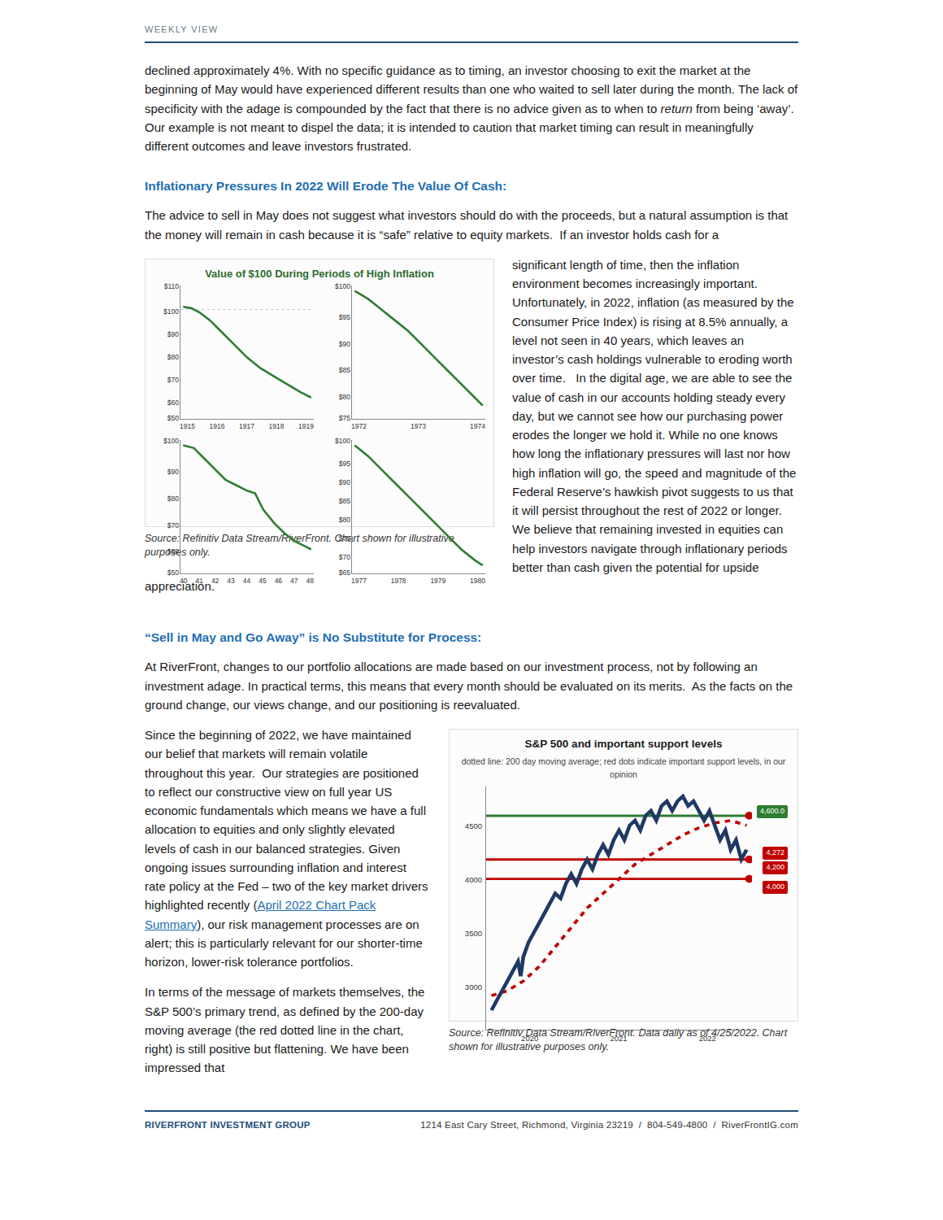Weekly View
declined approximately 4%. With no specific guidance as to timing, an investor choosing to exit the market at the beginning of May would have experienced different results than one who waited to sell later during the month. The lack of specificity with the adage is compounded by the fact that there is no advice given as to when to return from being ‘away’. Our example is not meant to dispel the data; it is intended to caution that market timing can result in meaningfully different outcomes and leave investors frustrated.
Inflationary Pressures In 2022 Will Erode The Value Of Cash:
The advice to sell in May does not suggest what investors should do with the proceeds, but a natural assumption is that the money will remain in cash because it is “safe” relative to equity markets. If an investor holds cash for a
Value of $100 During Periods of High Inflation
$110 $100 $90 $80 $70 $60 $50
19151916191719181919
$100 $95 $90 $85 $80 $75
197219731974
$100 $90 $80 $70 $60 $50
404142434445464748
$100 $95 $90 $85 $80 $75 $70 $65
1977197819791980
Source: Refinitiv Data Stream/RiverFront. Chart shown for illustrative purposes only.
significant length of time, then the inflation environment becomes increasingly important. Unfortunately, in 2022, inflation (as measured by the Consumer Price Index) is rising at 8.5% annually, a level not seen in 40 years, which leaves an investor’s cash holdings vulnerable to eroding worth over time. In the digital age, we are able to see the value of cash in our accounts holding steady every day, but we cannot see how our purchasing power erodes the longer we hold it. While no one knows how long the inflationary pressures will last nor how high inflation will go, the speed and magnitude of the Federal Reserve’s hawkish pivot suggests to us that it will persist throughout the rest of 2022 or longer. We believe that remaining invested in equities can help investors navigate through inflationary periods better than cash given the potential for upside appreciation.
“Sell in May and Go Away” is No Substitute for Process:
At RiverFront, changes to our portfolio allocations are made based on our investment process, not by following an investment adage. In practical terms, this means that every month should be evaluated on its merits. As the facts on the ground change, our views change, and our positioning is reevaluated.
S&P 500 and important support levels
dotted line: 200 day moving average; red dots indicate important support levels, in our opinion
4500 4000 3500 3000
4,600.0 4,272 4,200 4,000
202020212022
Source: Refinitiv Data Stream/RiverFront. Data daily as of 4/25/2022. Chart shown for illustrative purposes only.
Since the beginning of 2022, we have maintained our belief that markets will remain volatile throughout this year. Our strategies are positioned to reflect our constructive view on full year US economic fundamentals which means we have a full allocation to equities and only slightly elevated levels of cash in our balanced strategies. Given ongoing issues surrounding inflation and interest rate policy at the Fed – two of the key market drivers highlighted recently (April 2022 Chart Pack Summary), our risk management processes are on alert; this is particularly relevant for our shorter-time horizon, lower-risk tolerance portfolios.
In terms of the message of markets themselves, the S&P 500’s primary trend, as defined by the 200-day moving average (the red dotted line in the chart, right) is still positive but flattening. We have been impressed that
RIVERFRONT INVESTMENT GROUP
1214 East Cary Street, Richmond, Virginia 23219 / 804-549-4800 / RiverFrontIG.com